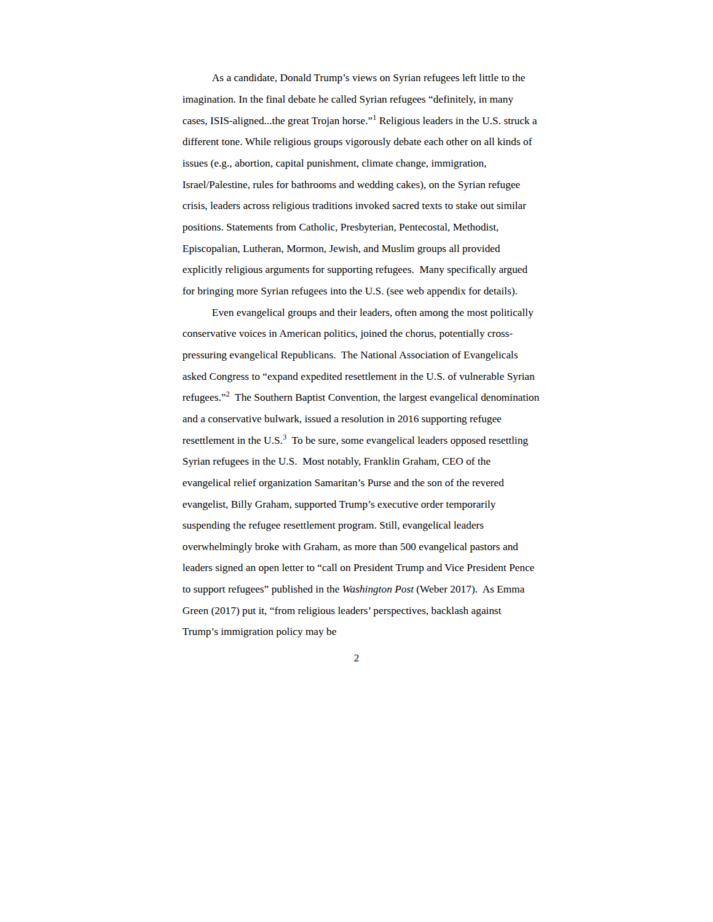As a candidate, Donald Trump’s views on Syrian refugees left little to the imagination. In the final debate he called Syrian refugees “definitely, in many cases, ISIS-aligned...the great Trojan horse.”1 Religious leaders in the U.S. struck a different tone. While religious groups vigorously debate each other on all kinds of issues (e.g., abortion, capital punishment, climate change, immigration, Israel/Palestine, rules for bathrooms and wedding cakes), on the Syrian refugee crisis, leaders across religious traditions invoked sacred texts to stake out similar positions. Statements from Catholic, Presbyterian, Pentecostal, Methodist, Episcopalian, Lutheran, Mormon, Jewish, and Muslim groups all provided explicitly religious arguments for supporting refugees. Many specifically argued for bringing more Syrian refugees into the U.S. (see web appendix for details).
Even evangelical groups and their leaders, often among the most politically conservative voices in American politics, joined the chorus, potentially cross-pressuring evangelical Republicans. The National Association of Evangelicals asked Congress to “expand expedited resettlement in the U.S. of vulnerable Syrian refugees.”2 The Southern Baptist Convention, the largest evangelical denomination and a conservative bulwark, issued a resolution in 2016 supporting refugee resettlement in the U.S.3 To be sure, some evangelical leaders opposed resettling Syrian refugees in the U.S. Most notably, Franklin Graham, CEO of the evangelical relief organization Samaritan’s Purse and the son of the revered evangelist, Billy Graham, supported Trump’s executive order temporarily suspending the refugee resettlement program. Still, evangelical leaders overwhelmingly broke with Graham, as more than 500 evangelical pastors and leaders signed an open letter to “call on President Trump and Vice President Pence to support refugees” published in the Washington Post (Weber 2017). As Emma Green (2017) put it, “from religious leaders’ perspectives, backlash against Trump’s immigration policy may be
2